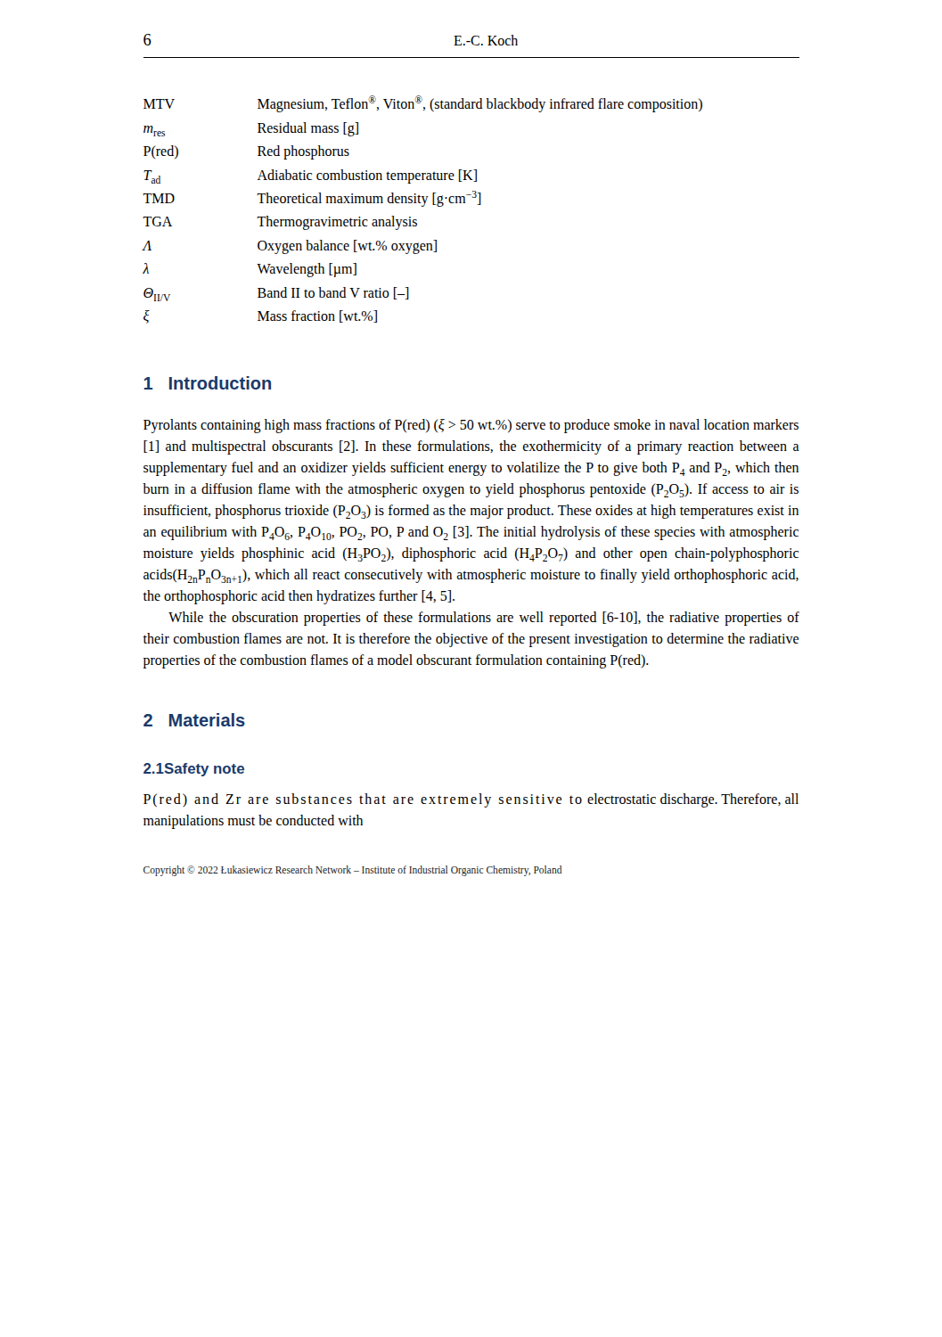6 E.-C. Koch
MTV
Magnesium, Teflon®, Viton®, (standard blackbody infrared flare composition)
mres
Residual mass [g]
P(red)
Red phosphorus
Tad
Adiabatic combustion temperature [K]
TMD
Theoretical maximum density [g·cm−3]
TGA
Thermogravimetric analysis
Λ
Oxygen balance [wt.% oxygen]
λ
Wavelength [µm]
ΘII/V
Band II to band V ratio [–]
ξ
Mass fraction [wt.%]
1 Introduction
Pyrolants containing high mass fractions of P(red) (ξ > 50 wt.%) serve to produce smoke in naval location markers [1] and multispectral obscurants [2]. In these formulations, the exothermicity of a primary reaction between a supplementary fuel and an oxidizer yields sufficient energy to volatilize the P to give both P4 and P2, which then burn in a diffusion flame with the atmospheric oxygen to yield phosphorus pentoxide (P2O5). If access to air is insufficient, phosphorus trioxide (P2O3) is formed as the major product. These oxides at high temperatures exist in an equilibrium with P4O6, P4O10, PO2, PO, P and O2 [3]. The initial hydrolysis of these species with atmospheric moisture yields phosphinic acid (H3PO2), diphosphoric acid (H4P2O7) and other open chain-polyphosphoric acids(H2nPnO3n+1), which all react consecutively with atmospheric moisture to finally yield orthophosphoric acid, the orthophosphoric acid then hydratizes further [4, 5].
While the obscuration properties of these formulations are well reported [6-10], the radiative properties of their combustion flames are not. It is therefore the objective of the present investigation to determine the radiative properties of the combustion flames of a model obscurant formulation containing P(red).
2 Materials
2.1 Safety note
P(red) and Zr are substances that are extremely sensitive to electrostatic discharge. Therefore, all manipulations must be conducted with
Copyright © 2022 Łukasiewicz Research Network – Institute of Industrial Organic Chemistry, Poland